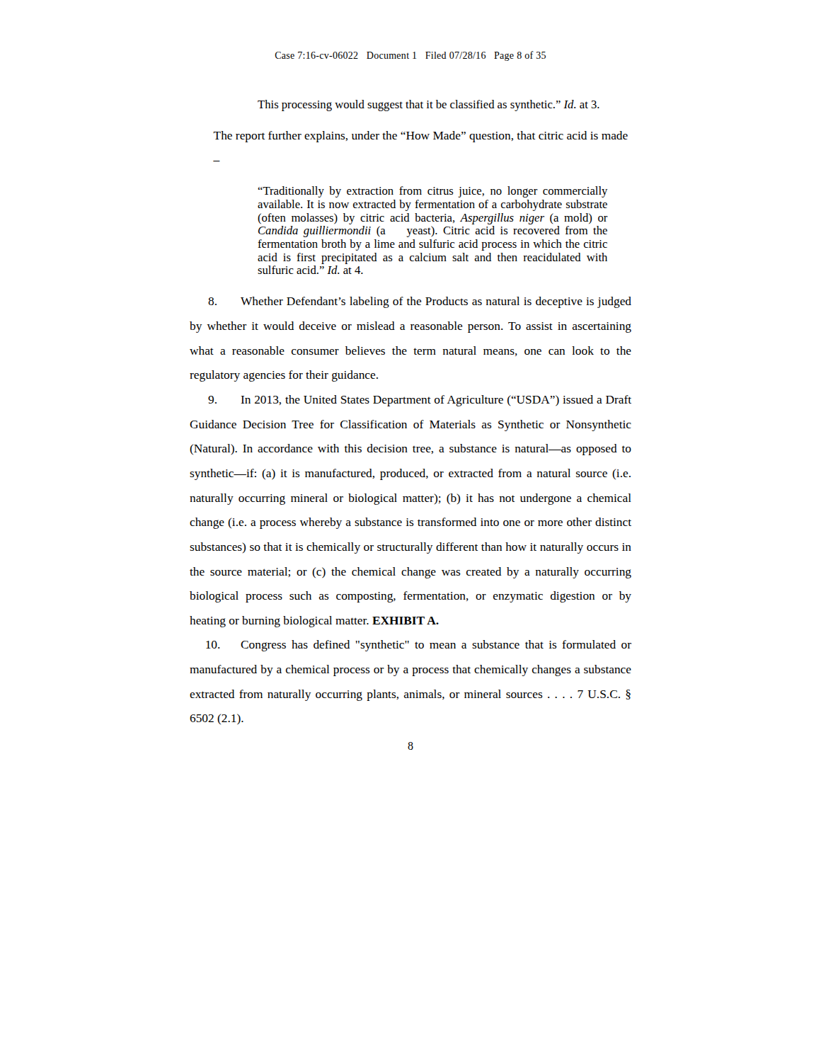Case 7:16-cv-06022 Document 1 Filed 07/28/16 Page 8 of 35
This processing would suggest that it be classified as synthetic.” Id. at 3.
The report further explains, under the “How Made” question, that citric acid is made –
“Traditionally by extraction from citrus juice, no longer commercially available. It is now extracted by fermentation of a carbohydrate substrate (often molasses) by citric acid bacteria, Aspergillus niger (a mold) or Candida guilliermondii (a yeast). Citric acid is recovered from the fermentation broth by a lime and sulfuric acid process in which the citric acid is first precipitated as a calcium salt and then reacidulated with sulfuric acid.” Id. at 4.
8. Whether Defendant’s labeling of the Products as natural is deceptive is judged by whether it would deceive or mislead a reasonable person. To assist in ascertaining what a reasonable consumer believes the term natural means, one can look to the regulatory agencies for their guidance.
9. In 2013, the United States Department of Agriculture (“USDA”) issued a Draft Guidance Decision Tree for Classification of Materials as Synthetic or Nonsynthetic (Natural). In accordance with this decision tree, a substance is natural—as opposed to synthetic—if: (a) it is manufactured, produced, or extracted from a natural source (i.e. naturally occurring mineral or biological matter); (b) it has not undergone a chemical change (i.e. a process whereby a substance is transformed into one or more other distinct substances) so that it is chemically or structurally different than how it naturally occurs in the source material; or (c) the chemical change was created by a naturally occurring biological process such as composting, fermentation, or enzymatic digestion or by heating or burning biological matter. EXHIBIT A.
10. Congress has defined "synthetic" to mean a substance that is formulated or manufactured by a chemical process or by a process that chemically changes a substance extracted from naturally occurring plants, animals, or mineral sources . . . . 7 U.S.C. § 6502 (2.1).
8